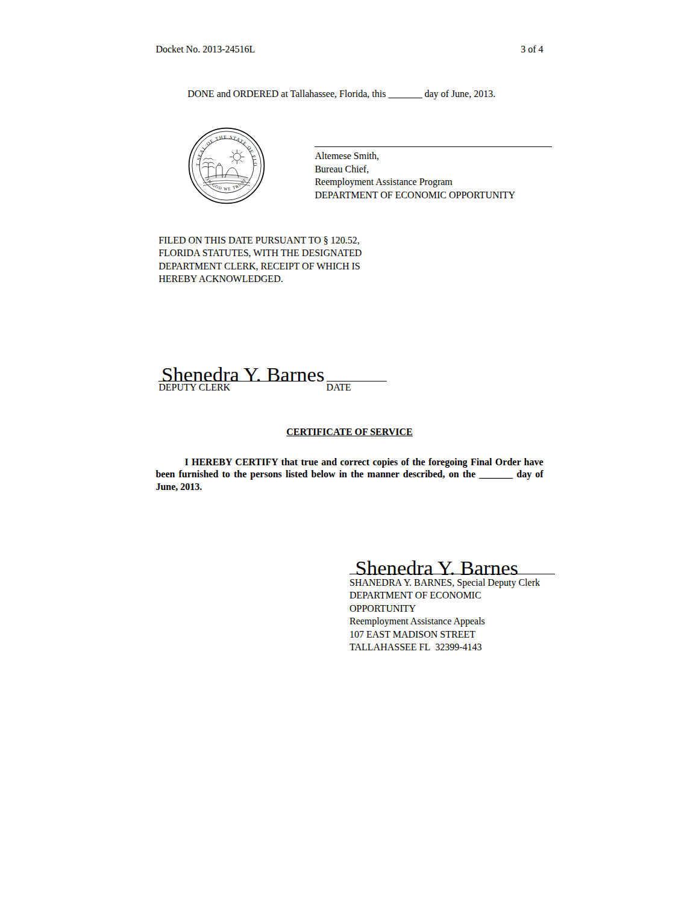Docket No. 2013-24516L
3 of 4
DONE and ORDERED at Tallahassee, Florida, this _______ day of June, 2013.
GREAT SEAL OF THE STATE OF FLORIDA IN GOD WE TRUST
Altemese Smith,
Bureau Chief,
Reemployment Assistance Program
DEPARTMENT OF ECONOMIC OPPORTUNITY
FILED ON THIS DATE PURSUANT TO § 120.52,
FLORIDA STATUTES, WITH THE DESIGNATED
DEPARTMENT CLERK, RECEIPT OF WHICH IS
HEREBY ACKNOWLEDGED.
Shenedra Y. Barnes
DEPUTY CLERK
DATE
CERTIFICATE OF SERVICE
I HEREBY CERTIFY that true and correct copies of the foregoing Final Order have been furnished to the persons listed below in the manner described, on the _______ day of June, 2013.
Shenedra Y. Barnes
SHANEDRA Y. BARNES, Special Deputy Clerk
DEPARTMENT OF ECONOMIC
OPPORTUNITY
Reemployment Assistance Appeals
107 EAST MADISON STREET
TALLAHASSEE FL 32399-4143